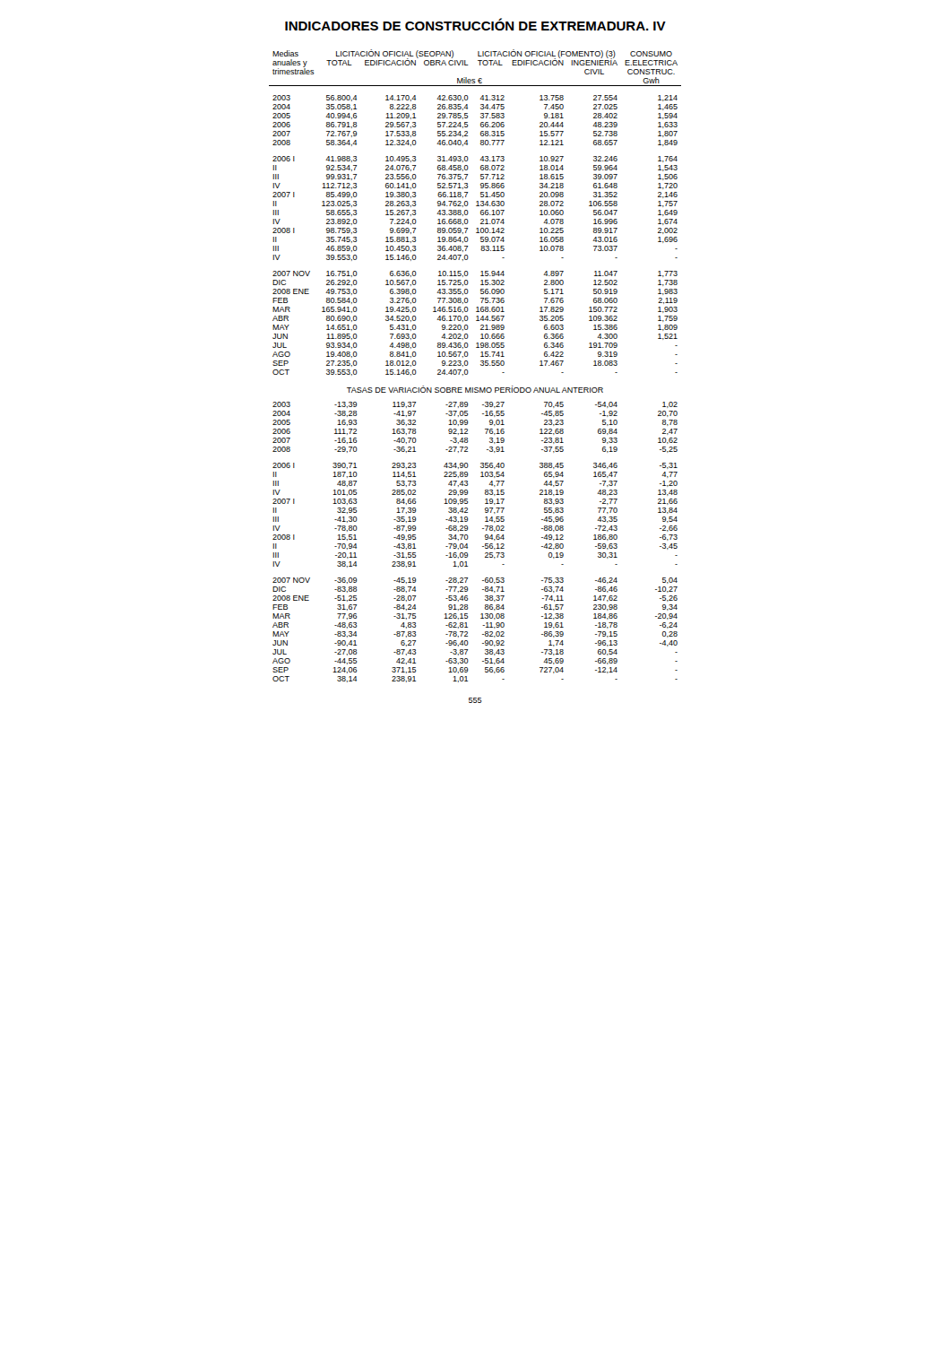INDICADORES DE CONSTRUCCIÓN DE EXTREMADURA. IV
| Medias | LICITACIÓN OFICIAL (SEOPAN) | LICITACIÓN OFICIAL (FOMENTO) (3) | CONSUMO |
| --- | --- | --- | --- |
| anuales y | TOTAL | EDIFICACIÓN | OBRA CIVIL | TOTAL | EDIFICACIÓN | INGENIERÍA | E.ELECTRICA |
| trimestrales | | | | | | CIVIL | CONSTRUC. |
| | Miles € | Gwh |
| 2003 | 56.800,4 | 14.170,4 | 42.630,0 | 41.312 | 13.758 | 27.554 | 1,214 |
| 2004 | 35.058,1 | 8.222,8 | 26.835,4 | 34.475 | 7.450 | 27.025 | 1,465 |
| 2005 | 40.994,6 | 11.209,1 | 29.785,5 | 37.583 | 9.181 | 28.402 | 1,594 |
| 2006 | 86.791,8 | 29.567,3 | 57.224,5 | 66.206 | 20.444 | 48.239 | 1,633 |
| 2007 | 72.767,9 | 17.533,8 | 55.234,2 | 68.315 | 15.577 | 52.738 | 1,807 |
| 2008 | 58.364,4 | 12.324,0 | 46.040,4 | 80.777 | 12.121 | 68.657 | 1,849 |
| 2006 I | 41.988,3 | 10.495,3 | 31.493,0 | 43.173 | 10.927 | 32.246 | 1,764 |
| II | 92.534,7 | 24.076,7 | 68.458,0 | 68.072 | 18.014 | 59.964 | 1,543 |
| III | 99.931,7 | 23.556,0 | 76.375,7 | 57.712 | 18.615 | 39.097 | 1,506 |
| IV | 112.712,3 | 60.141,0 | 52.571,3 | 95.866 | 34.218 | 61.648 | 1,720 |
| 2007 I | 85.499,0 | 19.380,3 | 66.118,7 | 51.450 | 20.098 | 31.352 | 2,146 |
| II | 123.025,3 | 28.263,3 | 94.762,0 | 134.630 | 28.072 | 106.558 | 1,757 |
| III | 58.655,3 | 15.267,3 | 43.388,0 | 66.107 | 10.060 | 56.047 | 1,649 |
| IV | 23.892,0 | 7.224,0 | 16.668,0 | 21.074 | 4.078 | 16.996 | 1,674 |
| 2008 I | 98.759,3 | 9.699,7 | 89.059,7 | 100.142 | 10.225 | 89.917 | 2,002 |
| II | 35.745,3 | 15.881,3 | 19.864,0 | 59.074 | 16.058 | 43.016 | 1,696 |
| III | 46.859,0 | 10.450,3 | 36.408,7 | 83.115 | 10.078 | 73.037 | - |
| IV | 39.553,0 | 15.146,0 | 24.407,0 | - | - | - | - |
| 2007 NOV | 16.751,0 | 6.636,0 | 10.115,0 | 15.944 | 4.897 | 11.047 | 1,773 |
| DIC | 26.292,0 | 10.567,0 | 15.725,0 | 15.302 | 2.800 | 12.502 | 1,738 |
| 2008 ENE | 49.753,0 | 6.398,0 | 43.355,0 | 56.090 | 5.171 | 50.919 | 1,983 |
| FEB | 80.584,0 | 3.276,0 | 77.308,0 | 75.736 | 7.676 | 68.060 | 2,119 |
| MAR | 165.941,0 | 19.425,0 | 146.516,0 | 168.601 | 17.829 | 150.772 | 1,903 |
| ABR | 80.690,0 | 34.520,0 | 46.170,0 | 144.567 | 35.205 | 109.362 | 1,759 |
| MAY | 14.651,0 | 5.431,0 | 9.220,0 | 21.989 | 6.603 | 15.386 | 1,809 |
| JUN | 11.895,0 | 7.693,0 | 4.202,0 | 10.666 | 6.366 | 4.300 | 1,521 |
| JUL | 93.934,0 | 4.498,0 | 89.436,0 | 198.055 | 6.346 | 191.709 | - |
| AGO | 19.408,0 | 8.841,0 | 10.567,0 | 15.741 | 6.422 | 9.319 | - |
| SEP | 27.235,0 | 18.012,0 | 9.223,0 | 35.550 | 17.467 | 18.083 | - |
| OCT | 39.553,0 | 15.146,0 | 24.407,0 | - | - | - | - |
| TASAS DE VARIACIÓN SOBRE MISMO PERÍODO ANUAL ANTERIOR |
| 2003 | -13,39 | 119,37 | -27,89 | -39,27 | 70,45 | -54,04 | 1,02 |
| 2004 | -38,28 | -41,97 | -37,05 | -16,55 | -45,85 | -1,92 | 20,70 |
| 2005 | 16,93 | 36,32 | 10,99 | 9,01 | 23,23 | 5,10 | 8,78 |
| 2006 | 111,72 | 163,78 | 92,12 | 76,16 | 122,68 | 69,84 | 2,47 |
| 2007 | -16,16 | -40,70 | -3,48 | 3,19 | -23,81 | 9,33 | 10,62 |
| 2008 | -29,70 | -36,21 | -27,72 | -3,91 | -37,55 | 6,19 | -5,25 |
| 2006 I | 390,71 | 293,23 | 434,90 | 356,40 | 388,45 | 346,46 | -5,31 |
| II | 187,10 | 114,51 | 225,89 | 103,54 | 65,94 | 165,47 | 4,77 |
| III | 48,87 | 53,73 | 47,43 | 4,77 | 44,57 | -7,37 | -1,20 |
| IV | 101,05 | 285,02 | 29,99 | 83,15 | 218,19 | 48,23 | 13,48 |
| 2007 I | 103,63 | 84,66 | 109,95 | 19,17 | 83,93 | -2,77 | 21,66 |
| II | 32,95 | 17,39 | 38,42 | 97,77 | 55,83 | 77,70 | 13,84 |
| III | -41,30 | -35,19 | -43,19 | 14,55 | -45,96 | 43,35 | 9,54 |
| IV | -78,80 | -87,99 | -68,29 | -78,02 | -88,08 | -72,43 | -2,66 |
| 2008 I | 15,51 | -49,95 | 34,70 | 94,64 | -49,12 | 186,80 | -6,73 |
| II | -70,94 | -43,81 | -79,04 | -56,12 | -42,80 | -59,63 | -3,45 |
| III | -20,11 | -31,55 | -16,09 | 25,73 | 0,19 | 30,31 | - |
| IV | 38,14 | 238,91 | 1,01 | - | - | - | - |
| 2007 NOV | -36,09 | -45,19 | -28,27 | -60,53 | -75,33 | -46,24 | 5,04 |
| DIC | -83,88 | -88,74 | -77,29 | -84,71 | -63,74 | -86,46 | -10,27 |
| 2008 ENE | -51,25 | -28,07 | -53,46 | 38,37 | -74,11 | 147,62 | -5,26 |
| FEB | 31,67 | -84,24 | 91,28 | 86,84 | -61,57 | 230,98 | 9,34 |
| MAR | 77,96 | -31,75 | 126,15 | 130,08 | -12,38 | 184,86 | -20,94 |
| ABR | -48,63 | 4,83 | -62,81 | -11,90 | 19,61 | -18,78 | -6,24 |
| MAY | -83,34 | -87,83 | -78,72 | -82,02 | -86,39 | -79,15 | 0,28 |
| JUN | -90,41 | 6,27 | -96,40 | -90,92 | 1,74 | -96,13 | -4,40 |
| JUL | -27,08 | -87,43 | -3,87 | 38,43 | -73,18 | 60,54 | - |
| AGO | -44,55 | 42,41 | -63,30 | -51,64 | 45,69 | -66,89 | - |
| SEP | 124,06 | 371,15 | 10,69 | 56,66 | 727,04 | -12,14 | - |
| OCT | 38,14 | 238,91 | 1,01 | - | - | - | - |
555